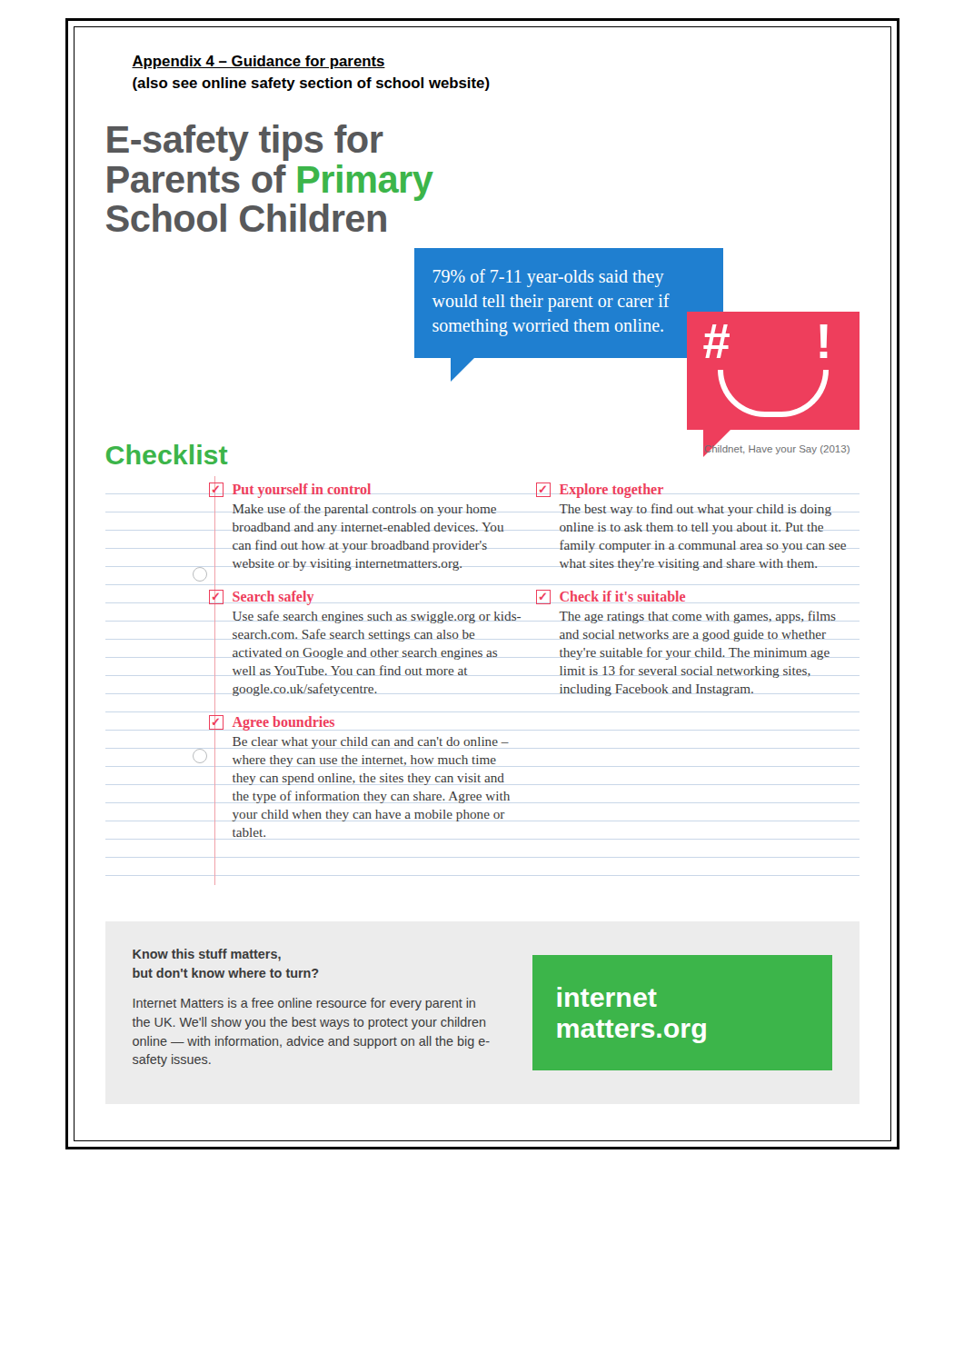Appendix 4 – Guidance for parents
(also see online safety section of school website)
E-safety tips for
Parents of Primary
School Children
79% of 7-11 year-olds said they would tell their parent or carer if something worried them online.
# !
Childnet, Have your Say (2013)
Checklist
✓
Put yourself in control
Make use of the parental controls on your home broadband and any internet-enabled devices. You can find out how at your broadband provider's website or by visiting internetmatters.org.
✓
Search safely
Use safe search engines such as swiggle.org or kids-search.com. Safe search settings can also be activated on Google and other search engines as well as YouTube. You can find out more at google.co.uk/safetycentre.
✓
Agree boundries
Be clear what your child can and can't do online – where they can use the internet, how much time they can spend online, the sites they can visit and the type of information they can share. Agree with your child when they can have a mobile phone or tablet.
✓
Explore together
The best way to find out what your child is doing online is to ask them to tell you about it. Put the family computer in a communal area so you can see what sites they're visiting and share with them.
✓
Check if it's suitable
The age ratings that come with games, apps, films and social networks are a good guide to whether they're suitable for your child. The minimum age limit is 13 for several social networking sites, including Facebook and Instagram.
Know this stuff matters,
but don't know where to turn?
Internet Matters is a free online resource for every parent in the UK. We'll show you the best ways to protect your children online — with information, advice and support on all the big e-safety issues.
internet
matters.org